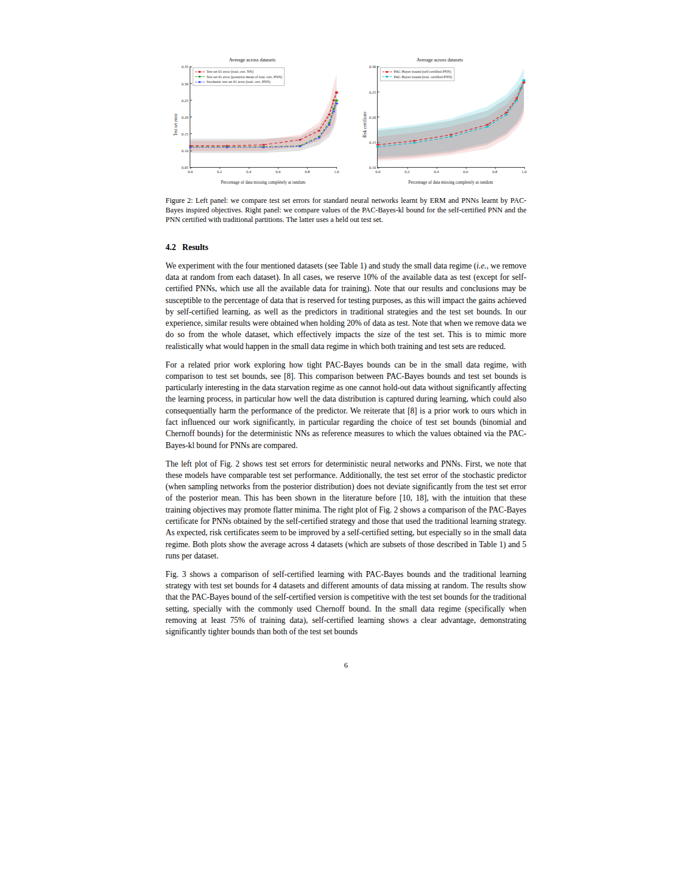Average across datasets
Test set error
Test set 01 error (trad. cert. NN)
Test set 01 error (posterior mean of trad. cert. PNN)
Stochastic test set 01 error (trad. cert. PNN)
0.05
0.10
0.15
0.20
0.25
0.30
0.35
0.0
0.2
0.4
0.6
0.8
1.0
Percentage of data missing completely at random
Average across datasets
Risk certificate
PAC-Bayes bound (self-certified PNN)
PAC-Bayes bound (trad. certified PNN)
0.10
0.15
0.20
0.25
0.30
0.0
0.2
0.4
0.6
0.8
1.0
Percentage of data missing completely at random
Figure 2: Left panel: we compare test set errors for standard neural networks learnt by ERM and PNNs learnt by PAC-Bayes inspired objectives. Right panel: we compare values of the PAC-Bayes-kl bound for the self-certified PNN and the PNN certified with traditional partitions. The latter uses a held out test set.
4.2 Results
We experiment with the four mentioned datasets (see Table 1) and study the small data regime (i.e., we remove data at random from each dataset). In all cases, we reserve 10% of the available data as test (except for self-certified PNNs, which use all the available data for training). Note that our results and conclusions may be susceptible to the percentage of data that is reserved for testing purposes, as this will impact the gains achieved by self-certified learning, as well as the predictors in traditional strategies and the test set bounds. In our experience, similar results were obtained when holding 20% of data as test. Note that when we remove data we do so from the whole dataset, which effectively impacts the size of the test set. This is to mimic more realistically what would happen in the small data regime in which both training and test sets are reduced.
For a related prior work exploring how tight PAC-Bayes bounds can be in the small data regime, with comparison to test set bounds, see [8]. This comparison between PAC-Bayes bounds and test set bounds is particularly interesting in the data starvation regime as one cannot hold-out data without significantly affecting the learning process, in particular how well the data distribution is captured during learning, which could also consequentially harm the performance of the predictor. We reiterate that [8] is a prior work to ours which in fact influenced our work significantly, in particular regarding the choice of test set bounds (binomial and Chernoff bounds) for the deterministic NNs as reference measures to which the values obtained via the PAC-Bayes-kl bound for PNNs are compared.
The left plot of Fig. 2 shows test set errors for deterministic neural networks and PNNs. First, we note that these models have comparable test set performance. Additionally, the test set error of the stochastic predictor (when sampling networks from the posterior distribution) does not deviate significantly from the test set error of the posterior mean. This has been shown in the literature before [10, 18], with the intuition that these training objectives may promote flatter minima. The right plot of Fig. 2 shows a comparison of the PAC-Bayes certificate for PNNs obtained by the self-certified strategy and those that used the traditional learning strategy. As expected, risk certificates seem to be improved by a self-certified setting, but especially so in the small data regime. Both plots show the average across 4 datasets (which are subsets of those described in Table 1) and 5 runs per dataset.
Fig. 3 shows a comparison of self-certified learning with PAC-Bayes bounds and the traditional learning strategy with test set bounds for 4 datasets and different amounts of data missing at random. The results show that the PAC-Bayes bound of the self-certified version is competitive with the test set bounds for the traditional setting, specially with the commonly used Chernoff bound. In the small data regime (specifically when removing at least 75% of training data), self-certified learning shows a clear advantage, demonstrating significantly tighter bounds than both of the test set bounds
6